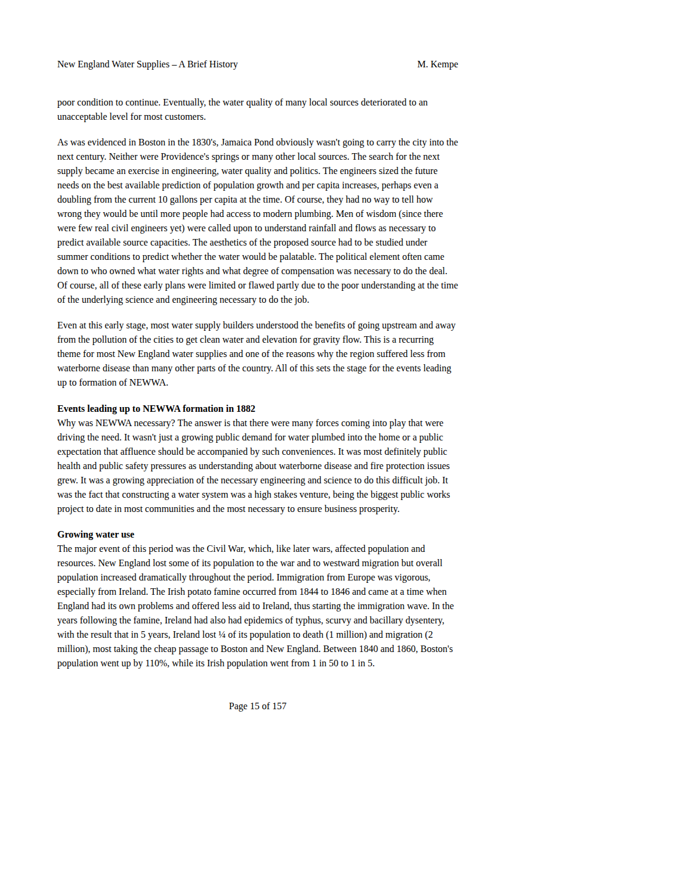New England Water Supplies – A Brief History
M. Kempe
poor condition to continue. Eventually, the water quality of many local sources deteriorated to an unacceptable level for most customers.
As was evidenced in Boston in the 1830's, Jamaica Pond obviously wasn't going to carry the city into the next century. Neither were Providence's springs or many other local sources. The search for the next supply became an exercise in engineering, water quality and politics. The engineers sized the future needs on the best available prediction of population growth and per capita increases, perhaps even a doubling from the current 10 gallons per capita at the time. Of course, they had no way to tell how wrong they would be until more people had access to modern plumbing. Men of wisdom (since there were few real civil engineers yet) were called upon to understand rainfall and flows as necessary to predict available source capacities. The aesthetics of the proposed source had to be studied under summer conditions to predict whether the water would be palatable. The political element often came down to who owned what water rights and what degree of compensation was necessary to do the deal. Of course, all of these early plans were limited or flawed partly due to the poor understanding at the time of the underlying science and engineering necessary to do the job.
Even at this early stage, most water supply builders understood the benefits of going upstream and away from the pollution of the cities to get clean water and elevation for gravity flow. This is a recurring theme for most New England water supplies and one of the reasons why the region suffered less from waterborne disease than many other parts of the country. All of this sets the stage for the events leading up to formation of NEWWA.
Events leading up to NEWWA formation in 1882
Why was NEWWA necessary? The answer is that there were many forces coming into play that were driving the need. It wasn't just a growing public demand for water plumbed into the home or a public expectation that affluence should be accompanied by such conveniences. It was most definitely public health and public safety pressures as understanding about waterborne disease and fire protection issues grew. It was a growing appreciation of the necessary engineering and science to do this difficult job. It was the fact that constructing a water system was a high stakes venture, being the biggest public works project to date in most communities and the most necessary to ensure business prosperity.
Growing water use
The major event of this period was the Civil War, which, like later wars, affected population and resources. New England lost some of its population to the war and to westward migration but overall population increased dramatically throughout the period. Immigration from Europe was vigorous, especially from Ireland. The Irish potato famine occurred from 1844 to 1846 and came at a time when England had its own problems and offered less aid to Ireland, thus starting the immigration wave. In the years following the famine, Ireland had also had epidemics of typhus, scurvy and bacillary dysentery, with the result that in 5 years, Ireland lost ¼ of its population to death (1 million) and migration (2 million), most taking the cheap passage to Boston and New England. Between 1840 and 1860, Boston's population went up by 110%, while its Irish population went from 1 in 50 to 1 in 5.
Page 15 of 157